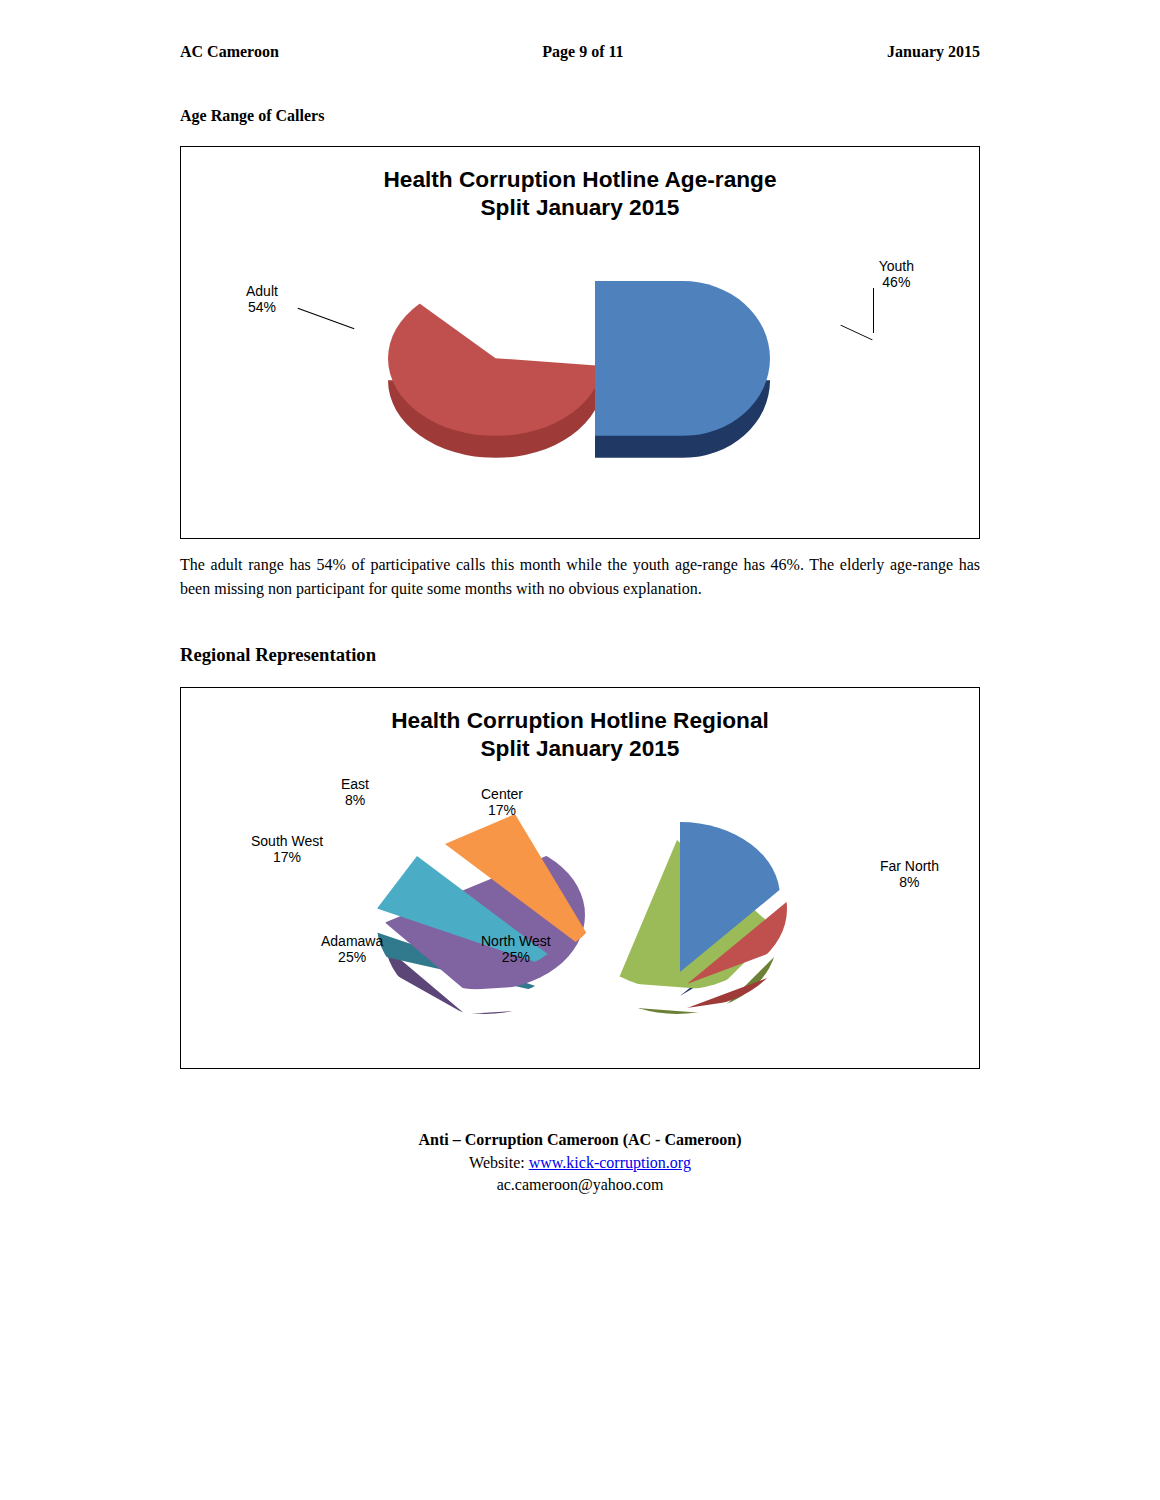AC Cameroon Page 9 of 11 January 2015
Age Range of Callers
Health Corruption Hotline Age-range
Split January 2015
Adult
54%
Youth
46%
The adult range has 54% of participative calls this month while the youth age-range has 46%. The elderly age-range has been missing non participant for quite some months with no obvious explanation.
Regional Representation
Health Corruption Hotline Regional
Split January 2015
East
8%
Center
17%
Far North
8%
South West
17%
Adamawa
25%
North West
25%
Anti – Corruption Cameroon (AC - Cameroon)
Website: www.kick-corruption.org
ac.cameroon@yahoo.com